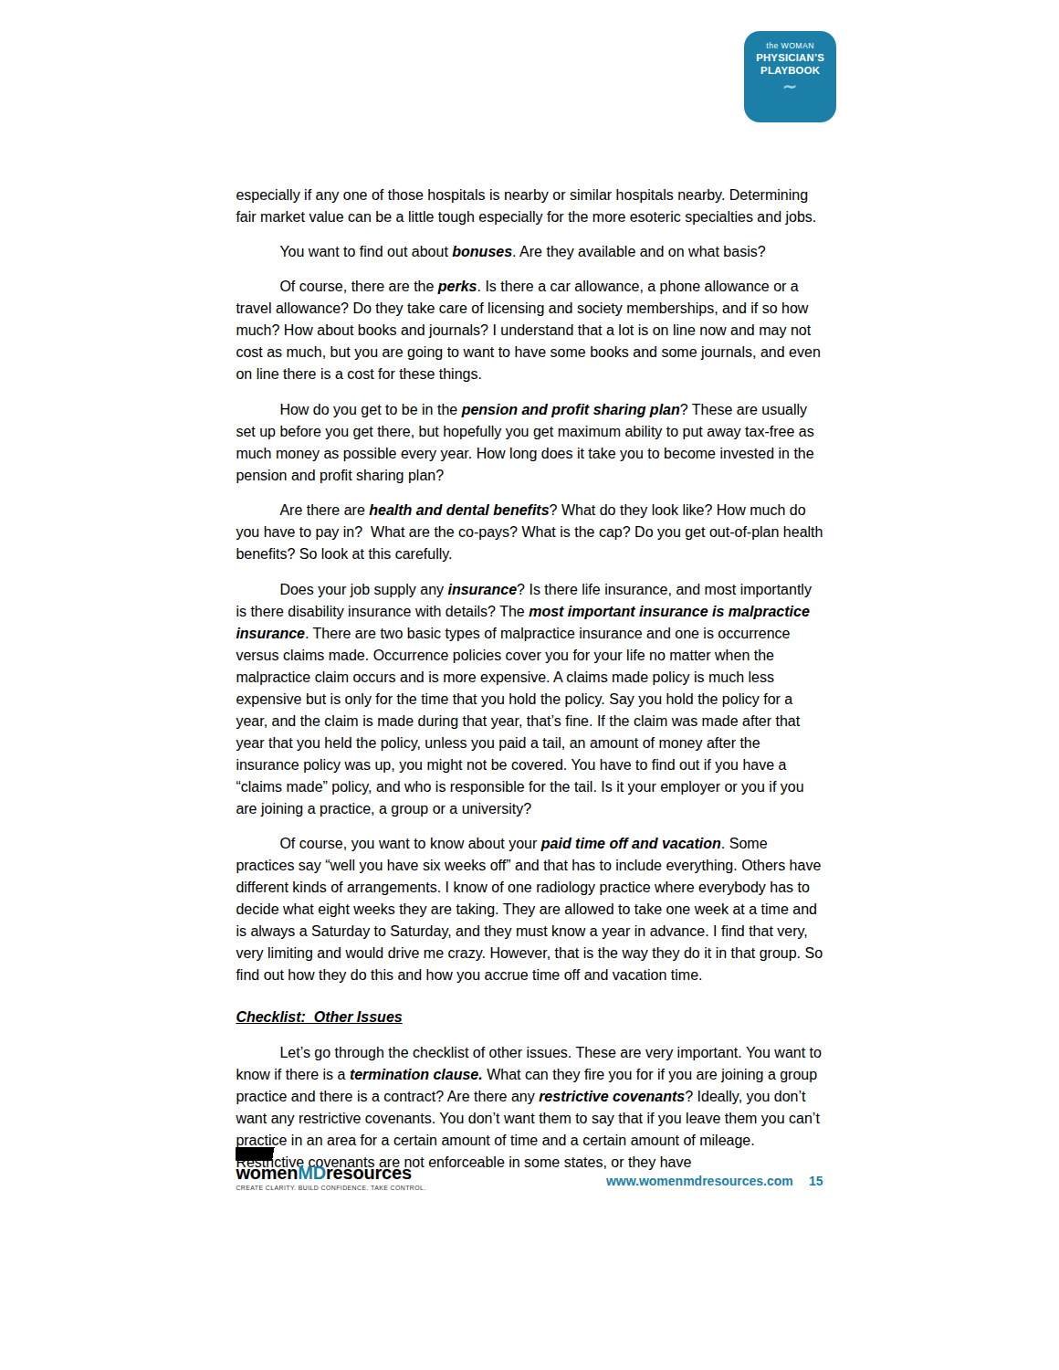the WOMAN PHYSICIAN’S
PLAYBOOK ∼
especially if any one of those hospitals is nearby or similar hospitals nearby. Determining fair market value can be a little tough especially for the more esoteric specialties and jobs.
You want to find out about bonuses. Are they available and on what basis?
Of course, there are the perks. Is there a car allowance, a phone allowance or a travel allowance? Do they take care of licensing and society memberships, and if so how much? How about books and journals? I understand that a lot is on line now and may not cost as much, but you are going to want to have some books and some journals, and even on line there is a cost for these things.
How do you get to be in the pension and profit sharing plan? These are usually set up before you get there, but hopefully you get maximum ability to put away tax-free as much money as possible every year. How long does it take you to become invested in the pension and profit sharing plan?
Are there are health and dental benefits? What do they look like? How much do you have to pay in? What are the co-pays? What is the cap? Do you get out-of-plan health benefits? So look at this carefully.
Does your job supply any insurance? Is there life insurance, and most importantly is there disability insurance with details? The most important insurance is malpractice insurance. There are two basic types of malpractice insurance and one is occurrence versus claims made. Occurrence policies cover you for your life no matter when the malpractice claim occurs and is more expensive. A claims made policy is much less expensive but is only for the time that you hold the policy. Say you hold the policy for a year, and the claim is made during that year, that’s fine. If the claim was made after that year that you held the policy, unless you paid a tail, an amount of money after the insurance policy was up, you might not be covered. You have to find out if you have a “claims made” policy, and who is responsible for the tail. Is it your employer or you if you are joining a practice, a group or a university?
Of course, you want to know about your paid time off and vacation. Some practices say “well you have six weeks off” and that has to include everything. Others have different kinds of arrangements. I know of one radiology practice where everybody has to decide what eight weeks they are taking. They are allowed to take one week at a time and is always a Saturday to Saturday, and they must know a year in advance. I find that very, very limiting and would drive me crazy. However, that is the way they do it in that group. So find out how they do this and how you accrue time off and vacation time.
Checklist: Other Issues
Let’s go through the checklist of other issues. These are very important. You want to know if there is a termination clause. What can they fire you for if you are joining a group practice and there is a contract? Are there any restrictive covenants? Ideally, you don’t want any restrictive covenants. You don’t want them to say that if you leave them you can’t practice in an area for a certain amount of time and a certain amount of mileage. Restrictive covenants are not enforceable in some states, or they have
womenMDresources
CREATE CLARITY. BUILD CONFIDENCE. TAKE CONTROL.
www.womenmdresources.com 15